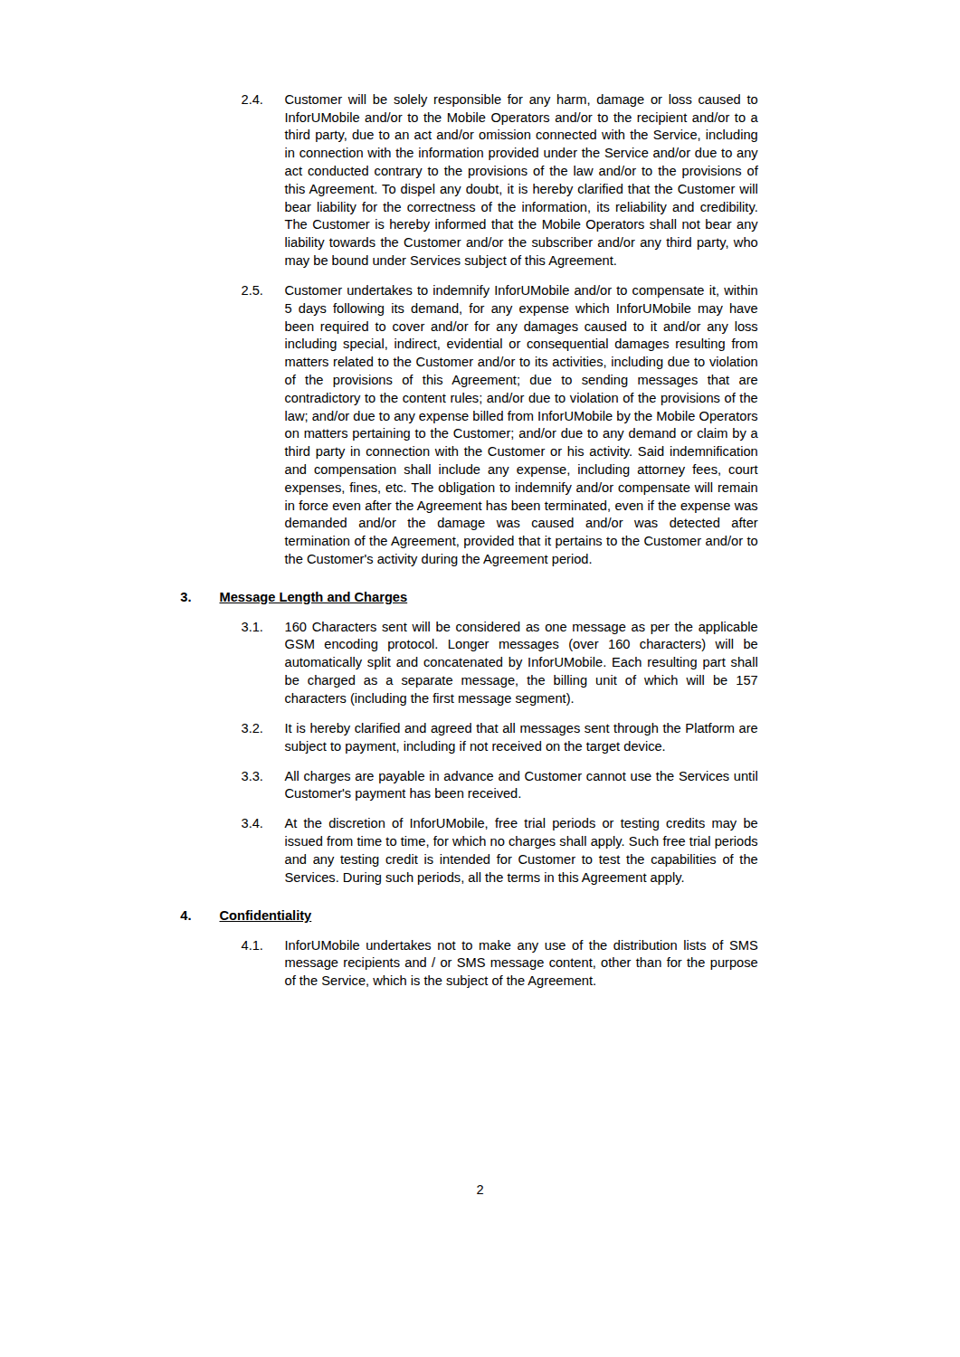2.4.
Customer will be solely responsible for any harm, damage or loss caused to InforUMobile and/or to the Mobile Operators and/or to the recipient and/or to a third party, due to an act and/or omission connected with the Service, including in connection with the information provided under the Service and/or due to any act conducted contrary to the provisions of the law and/or to the provisions of this Agreement. To dispel any doubt, it is hereby clarified that the Customer will bear liability for the correctness of the information, its reliability and credibility. The Customer is hereby informed that the Mobile Operators shall not bear any liability towards the Customer and/or the subscriber and/or any third party, who may be bound under Services subject of this Agreement.
2.5.
Customer undertakes to indemnify InforUMobile and/or to compensate it, within 5 days following its demand, for any expense which InforUMobile may have been required to cover and/or for any damages caused to it and/or any loss including special, indirect, evidential or consequential damages resulting from matters related to the Customer and/or to its activities, including due to violation of the provisions of this Agreement; due to sending messages that are contradictory to the content rules; and/or due to violation of the provisions of the law; and/or due to any expense billed from InforUMobile by the Mobile Operators on matters pertaining to the Customer; and/or due to any demand or claim by a third party in connection with the Customer or his activity. Said indemnification and compensation shall include any expense, including attorney fees, court expenses, fines, etc. The obligation to indemnify and/or compensate will remain in force even after the Agreement has been terminated, even if the expense was demanded and/or the damage was caused and/or was detected after termination of the Agreement, provided that it pertains to the Customer and/or to the Customer's activity during the Agreement period.
3. Message Length and Charges
3.1.
160 Characters sent will be considered as one message as per the applicable GSM encoding protocol. Longer messages (over 160 characters) will be automatically split and concatenated by InforUMobile. Each resulting part shall be charged as a separate message, the billing unit of which will be 157 characters (including the first message segment).
3.2.
It is hereby clarified and agreed that all messages sent through the Platform are subject to payment, including if not received on the target device.
3.3.
All charges are payable in advance and Customer cannot use the Services until Customer's payment has been received.
3.4.
At the discretion of InforUMobile, free trial periods or testing credits may be issued from time to time, for which no charges shall apply. Such free trial periods and any testing credit is intended for Customer to test the capabilities of the Services. During such periods, all the terms in this Agreement apply.
4. Confidentiality
4.1.
InforUMobile undertakes not to make any use of the distribution lists of SMS message recipients and / or SMS message content, other than for the purpose of the Service, which is the subject of the Agreement.
2